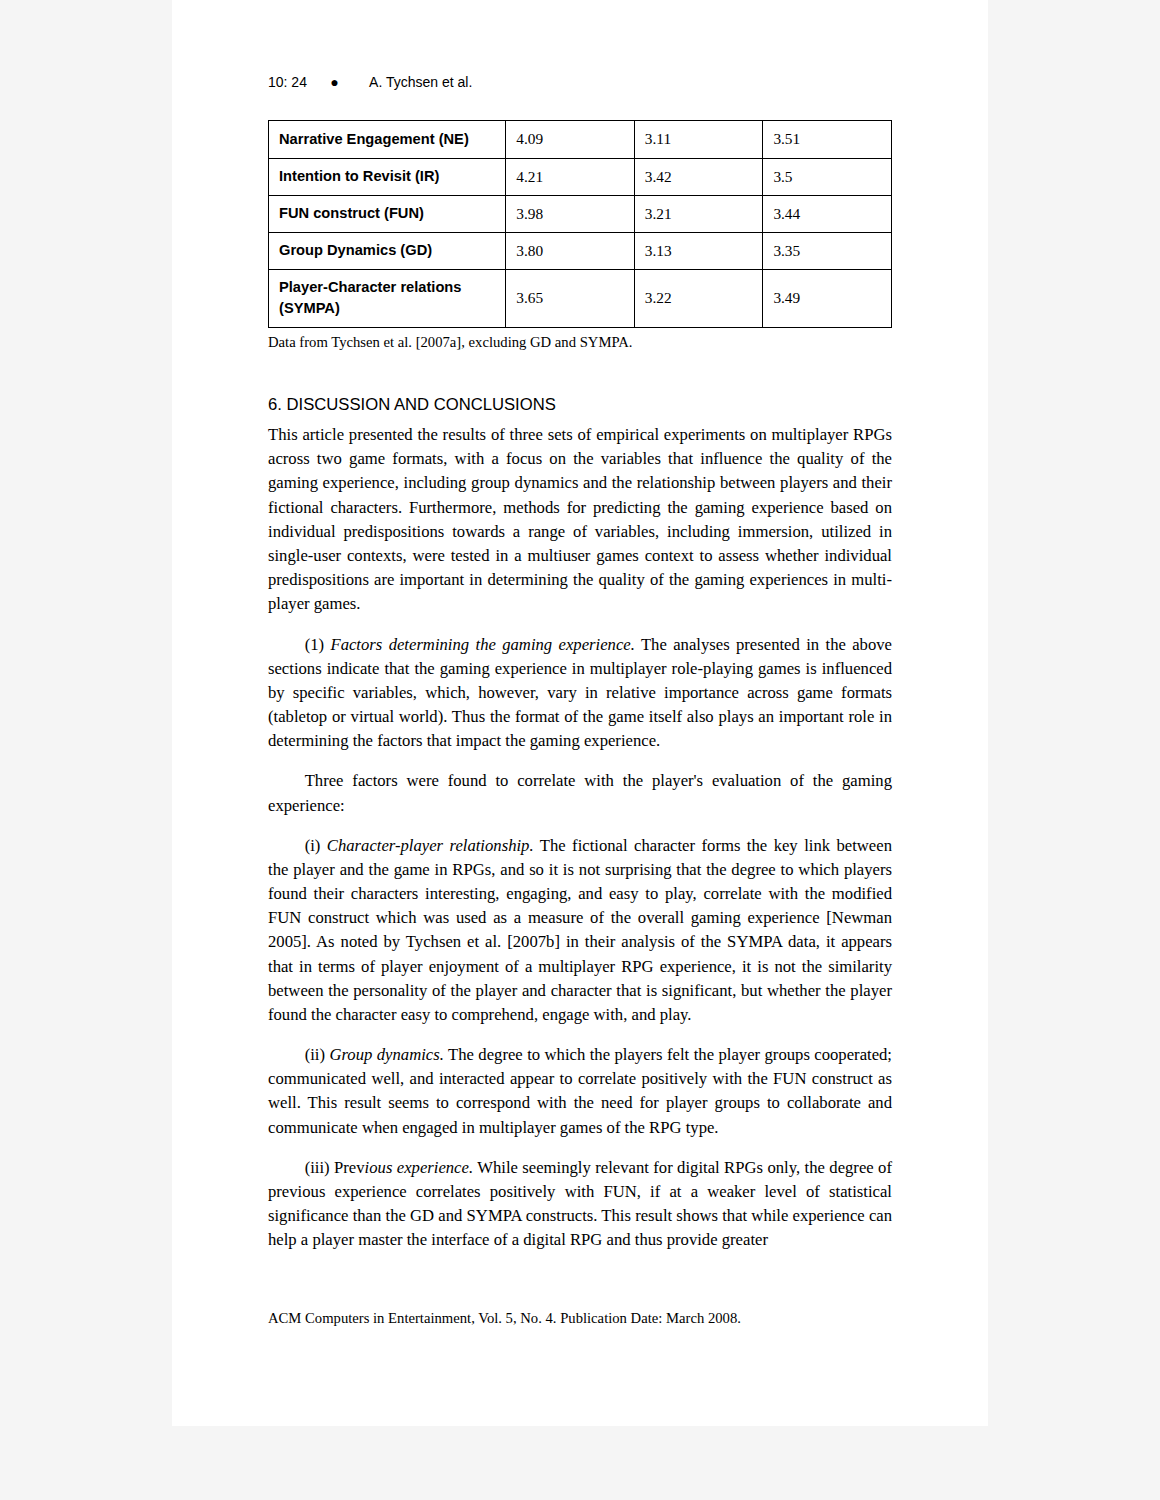10: 24 ● A. Tychsen et al.
| Narrative Engagement (NE) | 4.09 | 3.11 | 3.51 |
| Intention to Revisit (IR) | 4.21 | 3.42 | 3.5 |
| FUN construct (FUN) | 3.98 | 3.21 | 3.44 |
| Group Dynamics (GD) | 3.80 | 3.13 | 3.35 |
| Player-Character relations (SYMPA) | 3.65 | 3.22 | 3.49 |
Data from Tychsen et al. [2007a], excluding GD and SYMPA.
6. DISCUSSION AND CONCLUSIONS
This article presented the results of three sets of empirical experiments on multiplayer RPGs across two game formats, with a focus on the variables that influence the quality of the gaming experience, including group dynamics and the relationship between players and their fictional characters. Furthermore, methods for predicting the gaming experience based on individual predispositions towards a range of variables, including immersion, utilized in single-user contexts, were tested in a multiuser games context to assess whether individual predispositions are important in determining the quality of the gaming experiences in multi-player games.
(1) Factors determining the gaming experience. The analyses presented in the above sections indicate that the gaming experience in multiplayer role-playing games is influenced by specific variables, which, however, vary in relative importance across game formats (tabletop or virtual world). Thus the format of the game itself also plays an important role in determining the factors that impact the gaming experience.
Three factors were found to correlate with the player's evaluation of the gaming experience:
(i) Character-player relationship. The fictional character forms the key link between the player and the game in RPGs, and so it is not surprising that the degree to which players found their characters interesting, engaging, and easy to play, correlate with the modified FUN construct which was used as a measure of the overall gaming experience [Newman 2005]. As noted by Tychsen et al. [2007b] in their analysis of the SYMPA data, it appears that in terms of player enjoyment of a multiplayer RPG experience, it is not the similarity between the personality of the player and character that is significant, but whether the player found the character easy to comprehend, engage with, and play.
(ii) Group dynamics. The degree to which the players felt the player groups cooperated; communicated well, and interacted appear to correlate positively with the FUN construct as well. This result seems to correspond with the need for player groups to collaborate and communicate when engaged in multiplayer games of the RPG type.
(iii) Previous experience. While seemingly relevant for digital RPGs only, the degree of previous experience correlates positively with FUN, if at a weaker level of statistical significance than the GD and SYMPA constructs. This result shows that while experience can help a player master the interface of a digital RPG and thus provide greater
ACM Computers in Entertainment, Vol. 5, No. 4. Publication Date: March 2008.